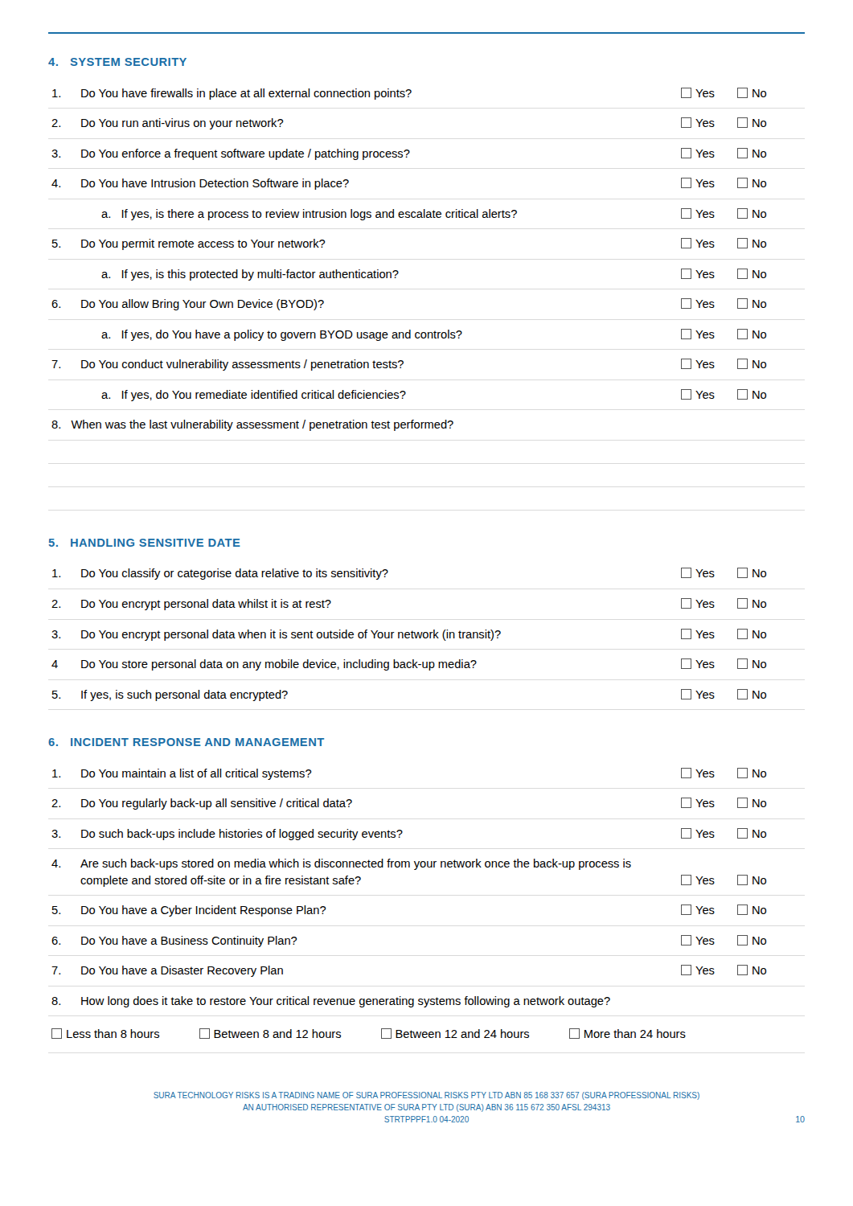4. SYSTEM SECURITY
| 1. | Do You have firewalls in place at all external connection points? | Yes No |
| 2. | Do You run anti-virus on your network? | Yes No |
| 3. | Do You enforce a frequent software update / patching process? | Yes No |
| 4. | Do You have Intrusion Detection Software in place? | Yes No |
| | a. If yes, is there a process to review intrusion logs and escalate critical alerts? | Yes No |
| 5. | Do You permit remote access to Your network? | Yes No |
| | a. If yes, is this protected by multi-factor authentication? | Yes No |
| 6. | Do You allow Bring Your Own Device (BYOD)? | Yes No |
| | a. If yes, do You have a policy to govern BYOD usage and controls? | Yes No |
| 7. | Do You conduct vulnerability assessments / penetration tests? | Yes No |
| | a. If yes, do You remediate identified critical deficiencies? | Yes No |
8. When was the last vulnerability assessment / penetration test performed?
5. HANDLING SENSITIVE DATE
| 1. | Do You classify or categorise data relative to its sensitivity? | Yes No |
| 2. | Do You encrypt personal data whilst it is at rest? | Yes No |
| 3. | Do You encrypt personal data when it is sent outside of Your network (in transit)? | Yes No |
| 4 | Do You store personal data on any mobile device, including back-up media? | Yes No |
| 5. | If yes, is such personal data encrypted? | Yes No |
6. INCIDENT RESPONSE AND MANAGEMENT
| 1. | Do You maintain a list of all critical systems? | Yes No |
| 2. | Do You regularly back-up all sensitive / critical data? | Yes No |
| 3. | Do such back-ups include histories of logged security events? | Yes No |
| 4. | Are such back-ups stored on media which is disconnected from your network once the back-up process is complete and stored off-site or in a fire resistant safe? | Yes No |
| 5. | Do You have a Cyber Incident Response Plan? | Yes No |
| 6. | Do You have a Business Continuity Plan? | Yes No |
| 7. | Do You have a Disaster Recovery Plan | Yes No |
| 8. | How long does it take to restore Your critical revenue generating systems following a network outage? |
| Less than 8 hours Between 8 and 12 hours Between 12 and 24 hours More than 24 hours |
SURA TECHNOLOGY RISKS IS A TRADING NAME OF SURA PROFESSIONAL RISKS PTY LTD ABN 85 168 337 657 (SURA PROFESSIONAL RISKS)
AN AUTHORISED REPRESENTATIVE OF SURA PTY LTD (SURA) ABN 36 115 672 350 AFSL 294313
STRTPPPF1.0 04-2020 10